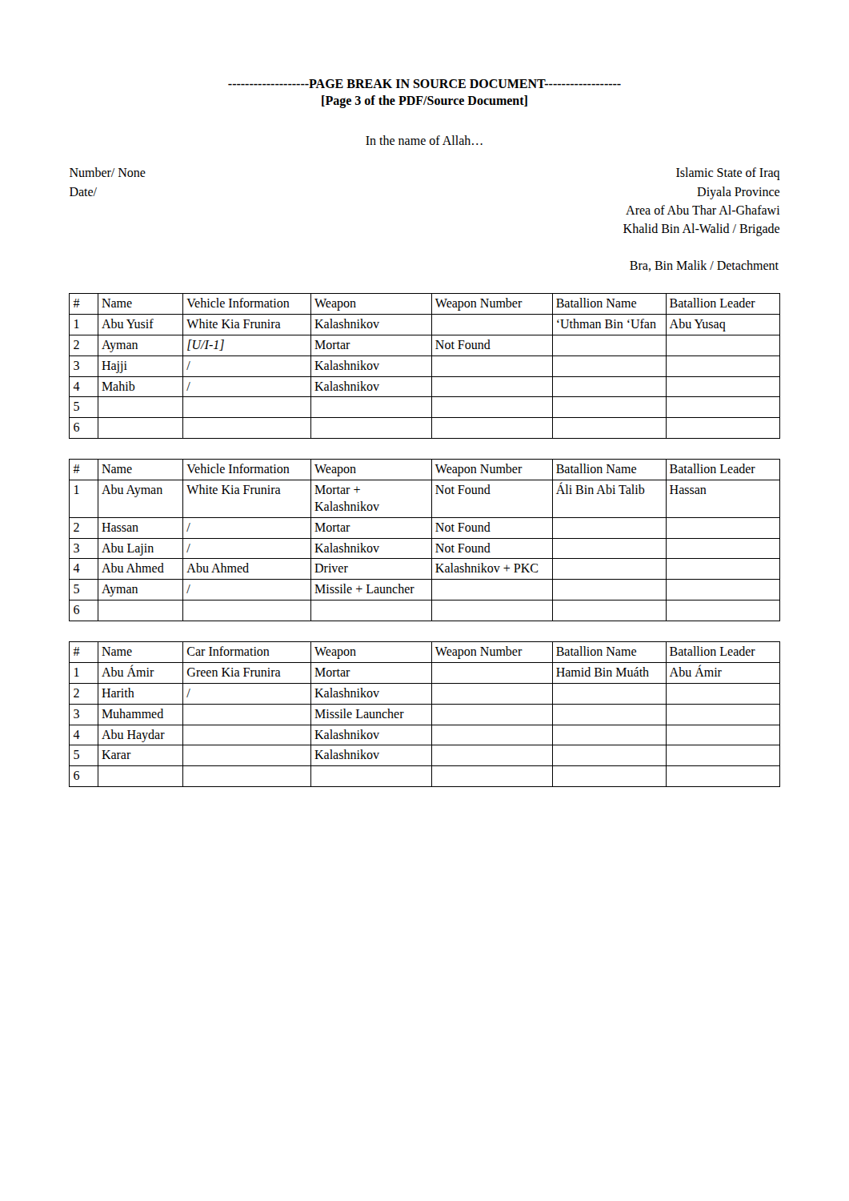-------------------PAGE BREAK IN SOURCE DOCUMENT------------------
[Page 3 of the PDF/Source Document]
In the name of Allah…
Islamic State of Iraq
Diyala Province
Area of Abu Thar Al-Ghafawi
Khalid Bin Al-Walid / Brigade
Number/ None
Date/
Bra, Bin Malik / Detachment
| # | Name | Vehicle Information | Weapon | Weapon Number | Batallion Name | Batallion Leader |
| 1 | Abu Yusif | White Kia Frunira | Kalashnikov | | ‘Uthman Bin ‘Ufan | Abu Yusaq |
| 2 | Ayman | [U/I-1] | Mortar | Not Found | | |
| 3 | Hajji | / | Kalashnikov | | | |
| 4 | Mahib | / | Kalashnikov | | | |
| 5 | | | | | | |
| 6 | | | | | | |
| # | Name | Vehicle Information | Weapon | Weapon Number | Batallion Name | Batallion Leader |
| 1 | Abu Ayman | White Kia Frunira | Mortar + Kalashnikov | Not Found | Áli Bin Abi Talib | Hassan |
| 2 | Hassan | / | Mortar | Not Found | | |
| 3 | Abu Lajin | / | Kalashnikov | Not Found | | |
| 4 | Abu Ahmed | Abu Ahmed | Driver | Kalashnikov + PKC | | |
| 5 | Ayman | / | Missile + Launcher | | | |
| 6 | | | | | | |
| # | Name | Car Information | Weapon | Weapon Number | Batallion Name | Batallion Leader |
| 1 | Abu Ámir | Green Kia Frunira | Mortar | | Hamid Bin Muáth | Abu Ámir |
| 2 | Harith | / | Kalashnikov | | | |
| 3 | Muhammed | | Missile Launcher | | | |
| 4 | Abu Haydar | | Kalashnikov | | | |
| 5 | Karar | | Kalashnikov | | | |
| 6 | | | | | | |